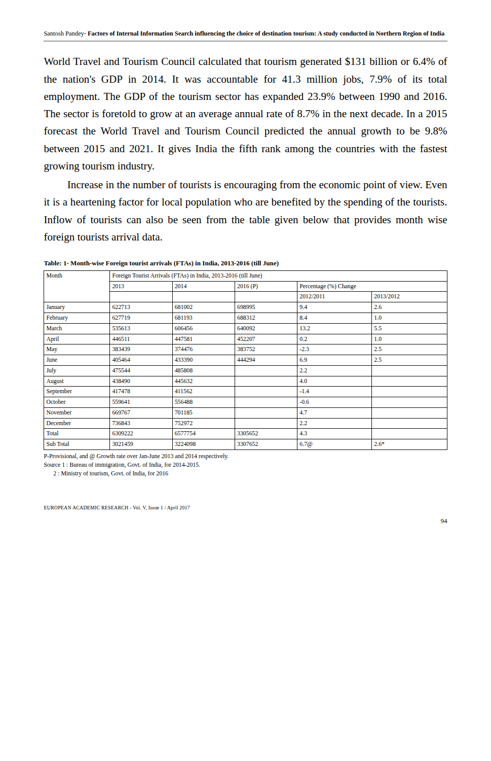Santosh Pandey- Factors of Internal Information Search influencing the choice of destination tourism: A study conducted in Northern Region of India
World Travel and Tourism Council calculated that tourism generated $131 billion or 6.4% of the nation's GDP in 2014. It was accountable for 41.3 million jobs, 7.9% of its total employment. The GDP of the tourism sector has expanded 23.9% between 1990 and 2016. The sector is foretold to grow at an average annual rate of 8.7% in the next decade. In a 2015 forecast the World Travel and Tourism Council predicted the annual growth to be 9.8% between 2015 and 2021. It gives India the fifth rank among the countries with the fastest growing tourism industry.
Increase in the number of tourists is encouraging from the economic point of view. Even it is a heartening factor for local population who are benefited by the spending of the tourists. Inflow of tourists can also be seen from the table given below that provides month wise foreign tourists arrival data.
Table: 1- Month-wise Foreign tourist arrivals (FTAs) in India, 2013-2016 (till June)
| Month | Foreign Tourist Arrivals (FTAs) in India, 2013-2016 (till June) |
| 2013 | 2014 | 2016 (P) | Percentage (%) Change |
| | | | 2012/2011 | 2013/2012 |
| January | 622713 | 681002 | 698995 | 9.4 | 2.6 |
| February | 627719 | 681193 | 688312 | 8.4 | 1.0 |
| March | 535613 | 606456 | 640092 | 13.2 | 5.5 |
| April | 446511 | 447581 | 452207 | 0.2 | 1.0 |
| May | 383439 | 374476 | 383752 | -2.3 | 2.5 |
| June | 405464 | 433390 | 444294 | 6.9 | 2.5 |
| July | 475544 | 485808 | | 2.2 | |
| August | 438490 | 445632 | | 4.0 | |
| September | 417478 | 411562 | | -1.4 | |
| October | 559641 | 556488 | | -0.6 | |
| November | 669767 | 701185 | | 4.7 | |
| December | 736843 | 752972 | | 2.2 | |
| Total | 6309222 | 6577754 | 3305652 | 4.3 | |
| Sub Total | 3021459 | 3224098 | 3307652 | 6.7@ | 2.6* |
P-Provisional, and @ Growth rate over Jan-June 2013 and 2014 respectively.
Source 1 : Bureau of immigration, Govt. of India, for 2014-2015.
2 : Ministry of tourism, Govt. of India, for 2016
EUROPEAN ACADEMIC RESEARCH - Vol. V, Issue 1 / April 2017
94